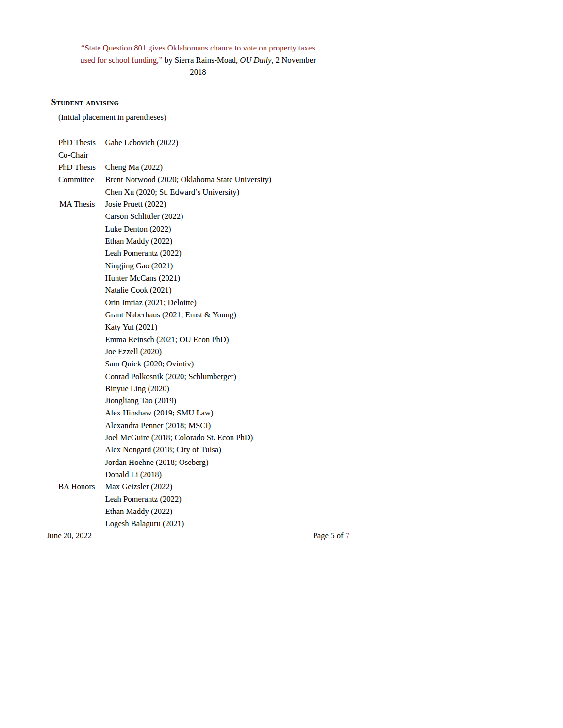“State Question 801 gives Oklahomans chance to vote on property taxes used for school funding,” by Sierra Rains-Moad, OU Daily, 2 November 2018
Student advising
(Initial placement in parentheses)
| PhD Thesis Co-Chair | Gabe Lebovich (2022) |
| PhD Thesis Committee | Cheng Ma (2022) Brent Norwood (2020; Oklahoma State University) Chen Xu (2020; St. Edward’s University) |
| MA Thesis | Josie Pruett (2022) Carson Schlittler (2022) Luke Denton (2022) Ethan Maddy (2022) Leah Pomerantz (2022) Ningjing Gao (2021) Hunter McCans (2021) Natalie Cook (2021) Orin Imtiaz (2021; Deloitte) Grant Naberhaus (2021; Ernst & Young) Katy Yut (2021) Emma Reinsch (2021; OU Econ PhD) Joe Ezzell (2020) Sam Quick (2020; Ovintiv) Conrad Polkosnik (2020; Schlumberger) Binyue Ling (2020) Jiongliang Tao (2019) Alex Hinshaw (2019; SMU Law) Alexandra Penner (2018; MSCI) Joel McGuire (2018; Colorado St. Econ PhD) Alex Nongard (2018; City of Tulsa) Jordan Hoehne (2018; Oseberg) Donald Li (2018) |
| BA Honors | Max Geizsler (2022) Leah Pomerantz (2022) Ethan Maddy (2022) Logesh Balaguru (2021) |
June 20, 2022 Page 5 of 7